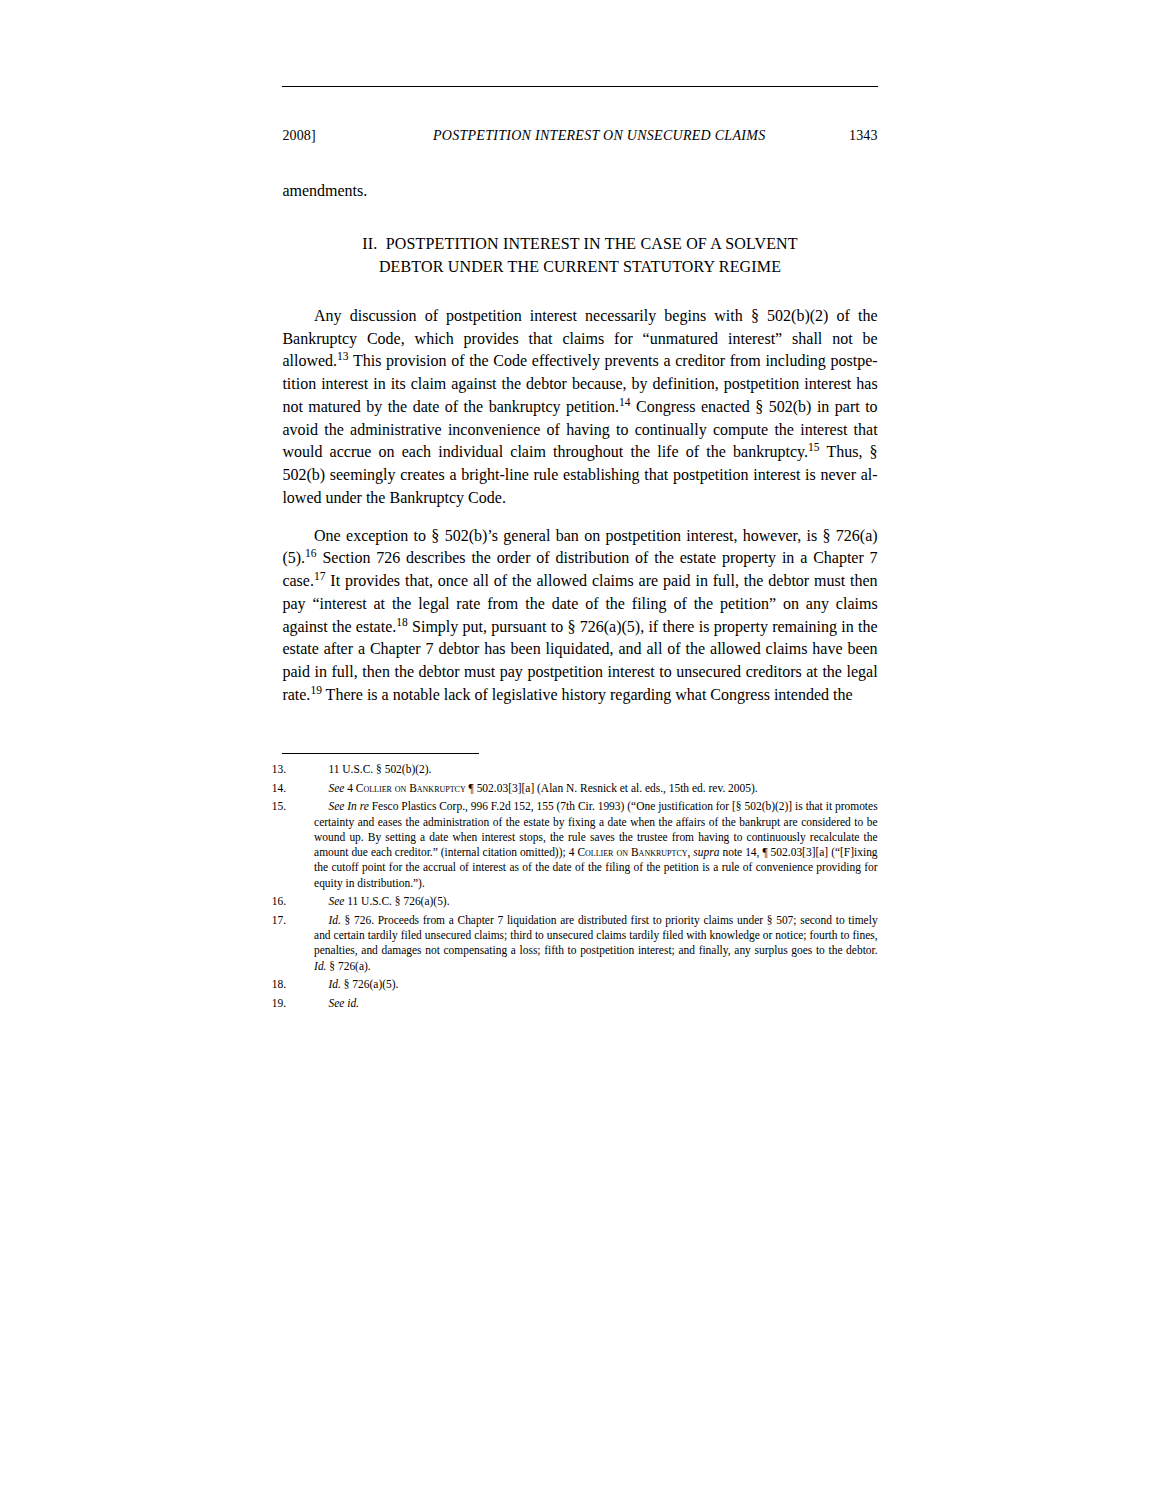2008] Postpetition Interest on Unsecured Claims 1343
amendments.
II. Postpetition Interest in the Case of a Solvent Debtor Under the Current Statutory Regime
Any discussion of postpetition interest necessarily begins with § 502(b)(2) of the Bankruptcy Code, which provides that claims for “unmatured interest” shall not be allowed.13 This provision of the Code effectively prevents a creditor from including postpetition interest in its claim against the debtor because, by definition, postpetition interest has not matured by the date of the bankruptcy petition.14 Congress enacted § 502(b) in part to avoid the administrative inconvenience of having to continually compute the interest that would accrue on each individual claim throughout the life of the bankruptcy.15 Thus, § 502(b) seemingly creates a bright-line rule establishing that postpetition interest is never allowed under the Bankruptcy Code.
One exception to § 502(b)’s general ban on postpetition interest, however, is § 726(a)(5).16 Section 726 describes the order of distribution of the estate property in a Chapter 7 case.17 It provides that, once all of the allowed claims are paid in full, the debtor must then pay “interest at the legal rate from the date of the filing of the petition” on any claims against the estate.18 Simply put, pursuant to § 726(a)(5), if there is property remaining in the estate after a Chapter 7 debtor has been liquidated, and all of the allowed claims have been paid in full, then the debtor must pay postpetition interest to unsecured creditors at the legal rate.19 There is a notable lack of legislative history regarding what Congress intended the
11 U.S.C. § 502(b)(2).
See 4 Collier on Bankruptcy ¶ 502.03[3][a] (Alan N. Resnick et al. eds., 15th ed. rev. 2005).
See In re Fesco Plastics Corp., 996 F.2d 152, 155 (7th Cir. 1993) (“One justification for [§ 502(b)(2)] is that it promotes certainty and eases the administration of the estate by fixing a date when the affairs of the bankrupt are considered to be wound up. By setting a date when interest stops, the rule saves the trustee from having to continuously recalculate the amount due each creditor.” (internal citation omitted)); 4 Collier on Bankruptcy, supra note 14, ¶ 502.03[3][a] (“[F]ixing the cutoff point for the accrual of interest as of the date of the filing of the petition is a rule of convenience providing for equity in distribution.”).
See 11 U.S.C. § 726(a)(5).
Id. § 726. Proceeds from a Chapter 7 liquidation are distributed first to priority claims under § 507; second to timely and certain tardily filed unsecured claims; third to unsecured claims tardily filed with knowledge or notice; fourth to fines, penalties, and damages not compensating a loss; fifth to postpetition interest; and finally, any surplus goes to the debtor. Id. § 726(a).
Id. § 726(a)(5).
See id.